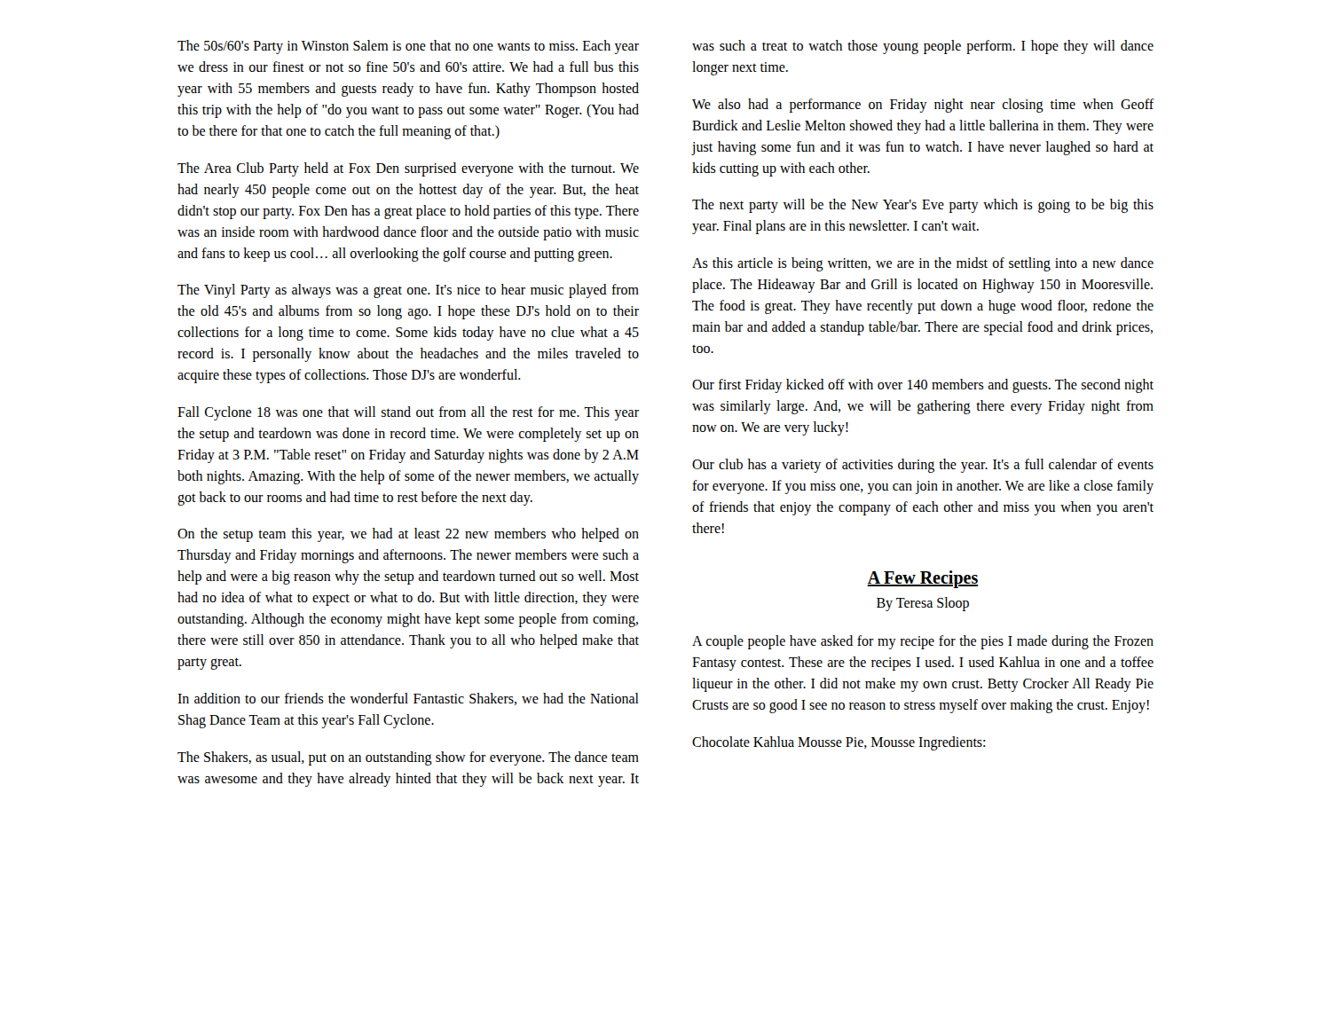The 50s/60's Party in Winston Salem is one that no one wants to miss. Each year we dress in our finest or not so fine 50's and 60's attire. We had a full bus this year with 55 members and guests ready to have fun. Kathy Thompson hosted this trip with the help of "do you want to pass out some water" Roger. (You had to be there for that one to catch the full meaning of that.)
The Area Club Party held at Fox Den surprised everyone with the turnout. We had nearly 450 people come out on the hottest day of the year. But, the heat didn't stop our party. Fox Den has a great place to hold parties of this type. There was an inside room with hardwood dance floor and the outside patio with music and fans to keep us cool… all overlooking the golf course and putting green.
The Vinyl Party as always was a great one. It's nice to hear music played from the old 45's and albums from so long ago. I hope these DJ's hold on to their collections for a long time to come. Some kids today have no clue what a 45 record is. I personally know about the headaches and the miles traveled to acquire these types of collections. Those DJ's are wonderful.
Fall Cyclone 18 was one that will stand out from all the rest for me. This year the setup and teardown was done in record time. We were completely set up on Friday at 3 P.M. "Table reset" on Friday and Saturday nights was done by 2 A.M both nights. Amazing. With the help of some of the newer members, we actually got back to our rooms and had time to rest before the next day.
On the setup team this year, we had at least 22 new members who helped on Thursday and Friday mornings and afternoons. The newer members were such a help and were a big reason why the setup and teardown turned out so well. Most had no idea of what to expect or what to do. But with little direction, they were outstanding. Although the economy might have kept some people from coming, there were still over 850 in attendance. Thank you to all who helped make that party great.
In addition to our friends the wonderful Fantastic Shakers, we had the National Shag Dance Team at this year's Fall Cyclone.
The Shakers, as usual, put on an outstanding show for everyone. The dance team was awesome and they have already hinted that they will be back next year. It was such a treat to watch those young people perform. I hope they will dance longer next time.
We also had a performance on Friday night near closing time when Geoff Burdick and Leslie Melton showed they had a little ballerina in them. They were just having some fun and it was fun to watch. I have never laughed so hard at kids cutting up with each other.
The next party will be the New Year's Eve party which is going to be big this year. Final plans are in this newsletter. I can't wait.
As this article is being written, we are in the midst of settling into a new dance place. The Hideaway Bar and Grill is located on Highway 150 in Mooresville. The food is great. They have recently put down a huge wood floor, redone the main bar and added a standup table/bar. There are special food and drink prices, too.
Our first Friday kicked off with over 140 members and guests. The second night was similarly large. And, we will be gathering there every Friday night from now on. We are very lucky!
Our club has a variety of activities during the year. It's a full calendar of events for everyone. If you miss one, you can join in another. We are like a close family of friends that enjoy the company of each other and miss you when you aren't there!
A Few Recipes
By Teresa Sloop
A couple people have asked for my recipe for the pies I made during the Frozen Fantasy contest. These are the recipes I used. I used Kahlua in one and a toffee liqueur in the other. I did not make my own crust. Betty Crocker All Ready Pie Crusts are so good I see no reason to stress myself over making the crust. Enjoy!
Chocolate Kahlua Mousse Pie, Mousse Ingredients: